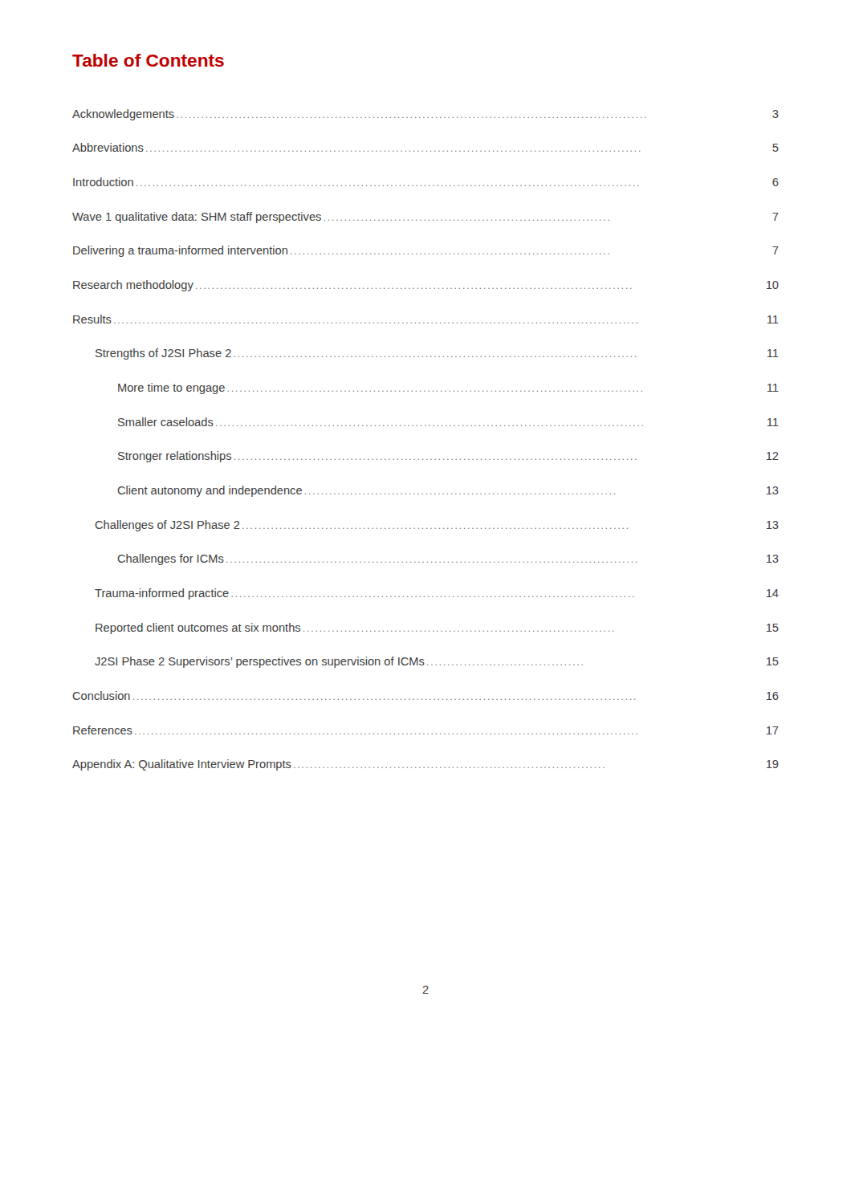Table of Contents
Acknowledgements ................................................................................................................. 3
Abbreviations ....................................................................................................................... 5
Introduction ......................................................................................................................... 6
Wave 1 qualitative data: SHM staff perspectives ..................................................................... 7
Delivering a trauma-informed intervention ............................................................................. 7
Research methodology ......................................................................................................... 10
Results .............................................................................................................................. 11
Strengths of J2SI Phase 2 ................................................................................................. 11
More time to engage .................................................................................................... 11
Smaller caseloads ....................................................................................................... 11
Stronger relationships ................................................................................................. 12
Client autonomy and independence ........................................................................... 13
Challenges of J2SI Phase 2 ............................................................................................. 13
Challenges for ICMs ................................................................................................... 13
Trauma-informed practice ................................................................................................. 14
Reported client outcomes at six months ........................................................................... 15
J2SI Phase 2 Supervisors’ perspectives on supervision of ICMs ...................................... 15
Conclusion ......................................................................................................................... 16
References ......................................................................................................................... 17
Appendix A: Qualitative Interview Prompts ........................................................................... 19
2